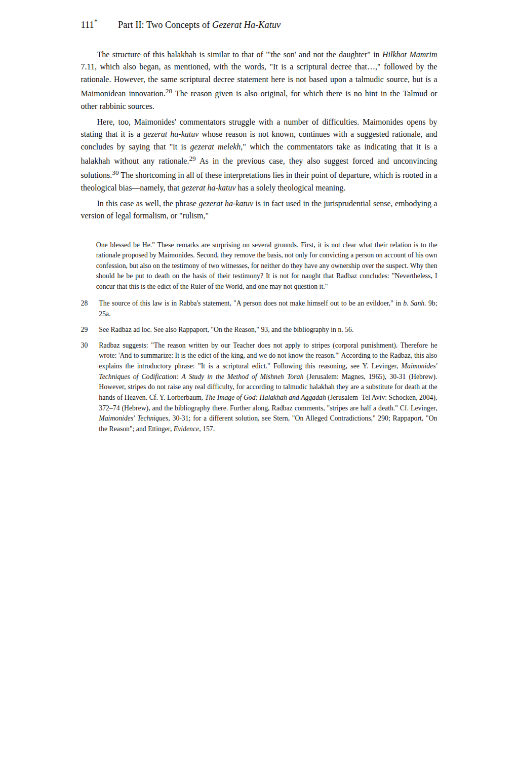111*
Part II: Two Concepts of Gezerat Ha-Katuv
The structure of this halakhah is similar to that of "'the son' and not the daughter" in Hilkhot Mamrim 7.11, which also began, as mentioned, with the words, "It is a scriptural decree that…," followed by the rationale. However, the same scriptural decree statement here is not based upon a talmudic source, but is a Maimonidean innovation.28 The reason given is also original, for which there is no hint in the Talmud or other rabbinic sources.
Here, too, Maimonides' commentators struggle with a number of difficulties. Maimonides opens by stating that it is a gezerat ha-katuv whose reason is not known, continues with a suggested rationale, and concludes by saying that "it is gezerat melekh," which the commentators take as indicating that it is a halakhah without any rationale.29 As in the previous case, they also suggest forced and unconvincing solutions.30 The shortcoming in all of these interpretations lies in their point of departure, which is rooted in a theological bias—namely, that gezerat ha-katuv has a solely theological meaning.
In this case as well, the phrase gezerat ha-katuv is in fact used in the jurisprudential sense, embodying a version of legal formalism, or "rulism,"
One blessed be He." These remarks are surprising on several grounds. First, it is not clear what their relation is to the rationale proposed by Maimonides. Second, they remove the basis, not only for convicting a person on account of his own confession, but also on the testimony of two witnesses, for neither do they have any ownership over the suspect. Why then should he be put to death on the basis of their testimony? It is not for naught that Radbaz concludes: "Nevertheless, I concur that this is the edict of the Ruler of the World, and one may not question it."
28 The source of this law is in Rabba's statement, "A person does not make himself out to be an evildoer," in b. Sanh. 9b; 25a.
29 See Radbaz ad loc. See also Rappaport, "On the Reason," 93, and the bibliography in n. 56.
30 Radbaz suggests: "The reason written by our Teacher does not apply to stripes (corporal punishment). Therefore he wrote: 'And to summarize: It is the edict of the king, and we do not know the reason.'" According to the Radbaz, this also explains the introductory phrase: "It is a scriptural edict." Following this reasoning, see Y. Levinger, Maimonides' Techniques of Codification: A Study in the Method of Mishneh Torah (Jerusalem: Magnes, 1965), 30-31 (Hebrew). However, stripes do not raise any real difficulty, for according to talmudic halakhah they are a substitute for death at the hands of Heaven. Cf. Y. Lorberbaum, The Image of God: Halakhah and Aggadah (Jerusalem–Tel Aviv: Schocken, 2004), 372–74 (Hebrew), and the bibliography there. Further along, Radbaz comments, "stripes are half a death." Cf. Levinger, Maimonides' Techniques, 30-31; for a different solution, see Stern, "On Alleged Contradictions," 290; Rappaport, "On the Reason"; and Ettinger, Evidence, 157.